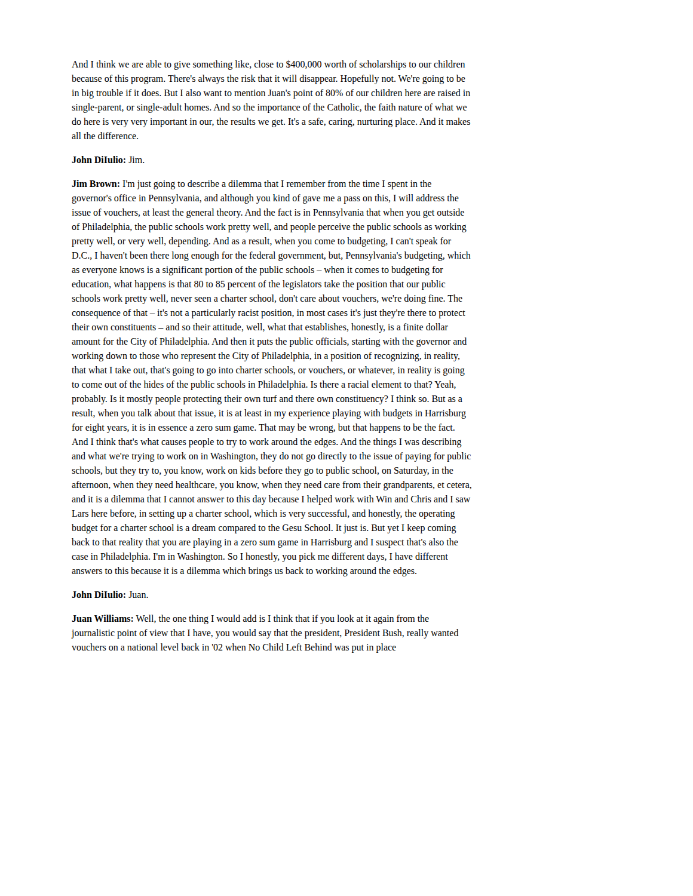And I think we are able to give something like, close to $400,000 worth of scholarships to our children because of this program. There's always the risk that it will disappear. Hopefully not. We're going to be in big trouble if it does. But I also want to mention Juan's point of 80% of our children here are raised in single-parent, or single-adult homes. And so the importance of the Catholic, the faith nature of what we do here is very very important in our, the results we get. It's a safe, caring, nurturing place. And it makes all the difference.
John DiIulio: Jim.
Jim Brown: I'm just going to describe a dilemma that I remember from the time I spent in the governor's office in Pennsylvania, and although you kind of gave me a pass on this, I will address the issue of vouchers, at least the general theory. And the fact is in Pennsylvania that when you get outside of Philadelphia, the public schools work pretty well, and people perceive the public schools as working pretty well, or very well, depending. And as a result, when you come to budgeting, I can't speak for D.C., I haven't been there long enough for the federal government, but, Pennsylvania's budgeting, which as everyone knows is a significant portion of the public schools – when it comes to budgeting for education, what happens is that 80 to 85 percent of the legislators take the position that our public schools work pretty well, never seen a charter school, don't care about vouchers, we're doing fine. The consequence of that – it's not a particularly racist position, in most cases it's just they're there to protect their own constituents – and so their attitude, well, what that establishes, honestly, is a finite dollar amount for the City of Philadelphia. And then it puts the public officials, starting with the governor and working down to those who represent the City of Philadelphia, in a position of recognizing, in reality, that what I take out, that's going to go into charter schools, or vouchers, or whatever, in reality is going to come out of the hides of the public schools in Philadelphia. Is there a racial element to that? Yeah, probably. Is it mostly people protecting their own turf and there own constituency? I think so. But as a result, when you talk about that issue, it is at least in my experience playing with budgets in Harrisburg for eight years, it is in essence a zero sum game. That may be wrong, but that happens to be the fact. And I think that's what causes people to try to work around the edges. And the things I was describing and what we're trying to work on in Washington, they do not go directly to the issue of paying for public schools, but they try to, you know, work on kids before they go to public school, on Saturday, in the afternoon, when they need healthcare, you know, when they need care from their grandparents, et cetera, and it is a dilemma that I cannot answer to this day because I helped work with Win and Chris and I saw Lars here before, in setting up a charter school, which is very successful, and honestly, the operating budget for a charter school is a dream compared to the Gesu School. It just is. But yet I keep coming back to that reality that you are playing in a zero sum game in Harrisburg and I suspect that's also the case in Philadelphia. I'm in Washington. So I honestly, you pick me different days, I have different answers to this because it is a dilemma which brings us back to working around the edges.
John DiIulio: Juan.
Juan Williams: Well, the one thing I would add is I think that if you look at it again from the journalistic point of view that I have, you would say that the president, President Bush, really wanted vouchers on a national level back in '02 when No Child Left Behind was put in place